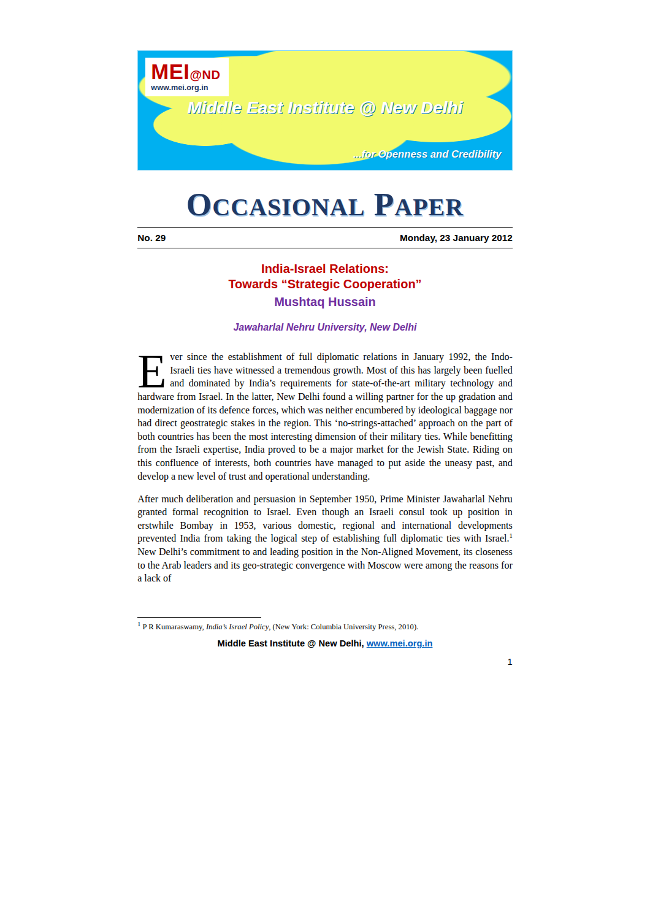MEI@ND
www.mei.org.in
Middle East Institute @ New Delhi
...for Openness and Credibility
OCCASIONAL PAPER
No. 29 Monday, 23 January 2012
India-Israel Relations:
Towards “Strategic Cooperation”
Mushtaq Hussain
Jawaharlal Nehru University, New Delhi
Ever since the establishment of full diplomatic relations in January 1992, the Indo-Israeli ties have witnessed a tremendous growth. Most of this has largely been fuelled and dominated by India’s requirements for state-of-the-art military technology and hardware from Israel. In the latter, New Delhi found a willing partner for the up gradation and modernization of its defence forces, which was neither encumbered by ideological baggage nor had direct geostrategic stakes in the region. This ‘no-strings-attached’ approach on the part of both countries has been the most interesting dimension of their military ties. While benefitting from the Israeli expertise, India proved to be a major market for the Jewish State. Riding on this confluence of interests, both countries have managed to put aside the uneasy past, and develop a new level of trust and operational understanding.
After much deliberation and persuasion in September 1950, Prime Minister Jawaharlal Nehru granted formal recognition to Israel. Even though an Israeli consul took up position in erstwhile Bombay in 1953, various domestic, regional and international developments prevented India from taking the logical step of establishing full diplomatic ties with Israel.1 New Delhi’s commitment to and leading position in the Non-Aligned Movement, its closeness to the Arab leaders and its geo-strategic convergence with Moscow were among the reasons for a lack of
1 P R Kumaraswamy, India’s Israel Policy, (New York: Columbia University Press, 2010).
Middle East Institute @ New Delhi, www.mei.org.in
1